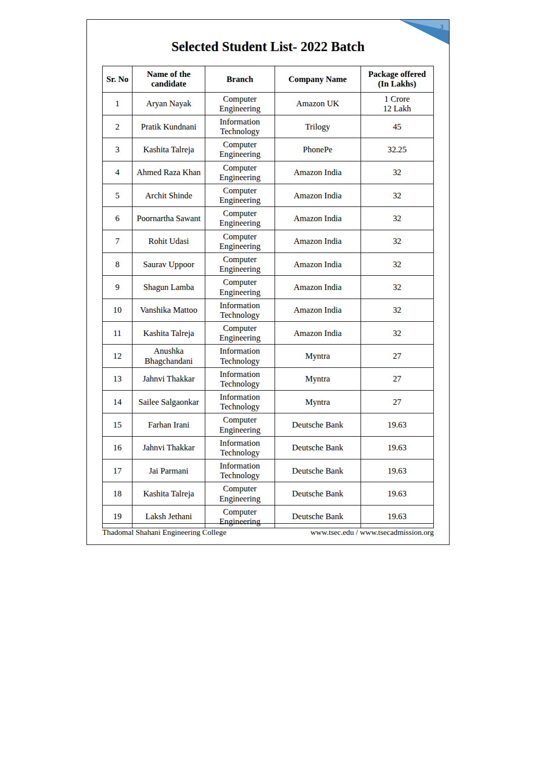3
Selected Student List- 2022 Batch
| Sr. No | Name of the candidate | Branch | Company Name | Package offered (In Lakhs) |
| --- | --- | --- | --- | --- |
| 1 | Aryan Nayak | Computer Engineering | Amazon UK | 1 Crore 12 Lakh |
| 2 | Pratik Kundnani | Information Technology | Trilogy | 45 |
| 3 | Kashita Talreja | Computer Engineering | PhonePe | 32.25 |
| 4 | Ahmed Raza Khan | Computer Engineering | Amazon India | 32 |
| 5 | Archit Shinde | Computer Engineering | Amazon India | 32 |
| 6 | Poornartha Sawant | Computer Engineering | Amazon India | 32 |
| 7 | Rohit Udasi | Computer Engineering | Amazon India | 32 |
| 8 | Saurav Uppoor | Computer Engineering | Amazon India | 32 |
| 9 | Shagun Lamba | Computer Engineering | Amazon India | 32 |
| 10 | Vanshika Mattoo | Information Technology | Amazon India | 32 |
| 11 | Kashita Talreja | Computer Engineering | Amazon India | 32 |
| 12 | Anushka Bhagchandani | Information Technology | Myntra | 27 |
| 13 | Jahnvi Thakkar | Information Technology | Myntra | 27 |
| 14 | Sailee Salgaonkar | Information Technology | Myntra | 27 |
| 15 | Farhan Irani | Computer Engineering | Deutsche Bank | 19.63 |
| 16 | Jahnvi Thakkar | Information Technology | Deutsche Bank | 19.63 |
| 17 | Jai Parmani | Information Technology | Deutsche Bank | 19.63 |
| 18 | Kashita Talreja | Computer Engineering | Deutsche Bank | 19.63 |
| 19 | Laksh Jethani | Computer Engineering | Deutsche Bank | 19.63 |
Thadomal Shahani Engineering College
www.tsec.edu / www.tsecadmission.org